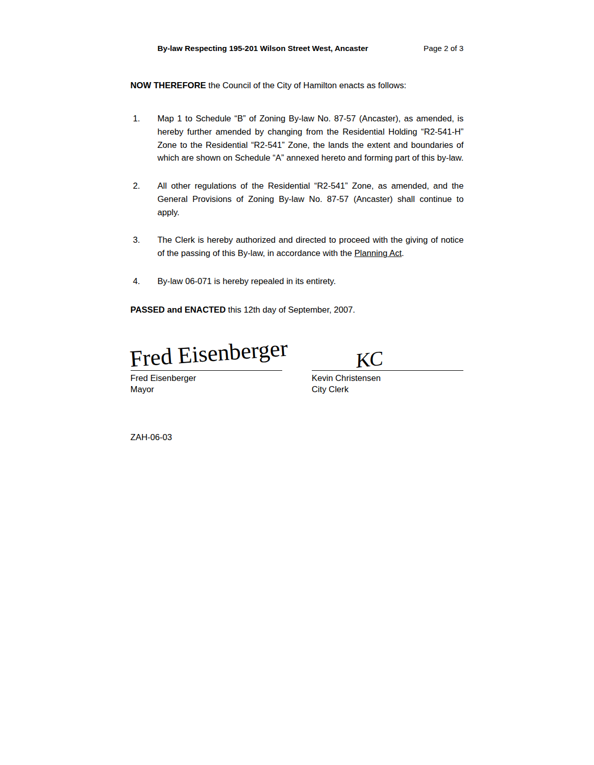By-law Respecting 195-201 Wilson Street West, Ancaster
Page 2 of 3
NOW THEREFORE the Council of the City of Hamilton enacts as follows:
1. Map 1 to Schedule “B” of Zoning By-law No. 87-57 (Ancaster), as amended, is hereby further amended by changing from the Residential Holding “R2-541-H” Zone to the Residential “R2-541” Zone, the lands the extent and boundaries of which are shown on Schedule “A” annexed hereto and forming part of this by-law.
2. All other regulations of the Residential “R2-541” Zone, as amended, and the General Provisions of Zoning By-law No. 87-57 (Ancaster) shall continue to apply.
3. The Clerk is hereby authorized and directed to proceed with the giving of notice of the passing of this By-law, in accordance with the Planning Act.
4. By-law 06-071 is hereby repealed in its entirety.
PASSED and ENACTED this 12th day of September, 2007.
Fred Eisenberger
Fred Eisenberger
Mayor
KC
Kevin Christensen
City Clerk
ZAH-06-03